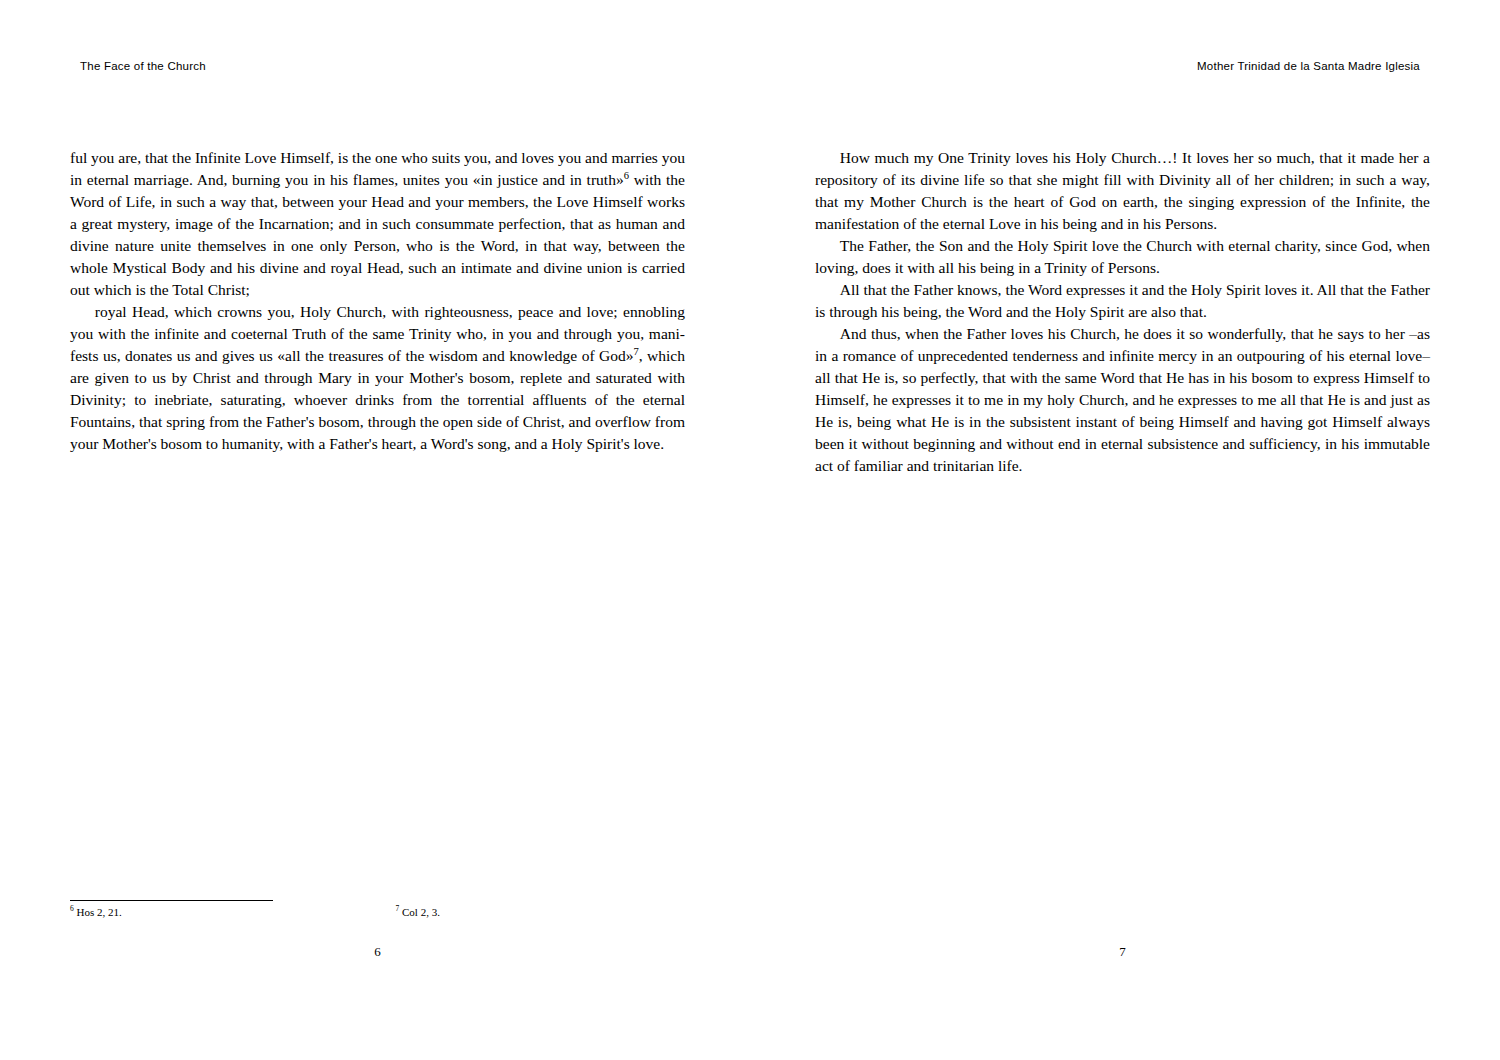The Face of the Church
ful you are, that the Infinite Love Himself, is the one who suits you, and loves you and marries you in eternal marriage. And, burning you in his flames, unites you «in justice and in truth»6 with the Word of Life, in such a way that, between your Head and your members, the Love Himself works a great mystery, image of the Incarnation; and in such consummate perfection, that as human and divine nature unite themselves in one only Person, who is the Word, in that way, between the whole Mystical Body and his divine and royal Head, such an intimate and divine union is carried out which is the Total Christ;
royal Head, which crowns you, Holy Church, with righteousness, peace and love; ennobling you with the infinite and coeternal Truth of the same Trinity who, in you and through you, manifests us, donates us and gives us «all the treasures of the wisdom and knowledge of God»7, which are given to us by Christ and through Mary in your Mother's bosom, replete and saturated with Divinity; to inebriate, saturating, whoever drinks from the torrential affluents of the eternal Fountains, that spring from the Father's bosom, through the open side of Christ, and overflow from your Mother's bosom to humanity, with a Father's heart, a Word's song, and a Holy Spirit's love.
6 Hos 2, 21.
7 Col 2, 3.
6
Mother Trinidad de la Santa Madre Iglesia
How much my One Trinity loves his Holy Church…! It loves her so much, that it made her a repository of its divine life so that she might fill with Divinity all of her children; in such a way, that my Mother Church is the heart of God on earth, the singing expression of the Infinite, the manifestation of the eternal Love in his being and in his Persons.
The Father, the Son and the Holy Spirit love the Church with eternal charity, since God, when loving, does it with all his being in a Trinity of Persons.
All that the Father knows, the Word expresses it and the Holy Spirit loves it. All that the Father is through his being, the Word and the Holy Spirit are also that.
And thus, when the Father loves his Church, he does it so wonderfully, that he says to her –as in a romance of unprecedented tenderness and infinite mercy in an outpouring of his eternal love– all that He is, so perfectly, that with the same Word that He has in his bosom to express Himself to Himself, he expresses it to me in my holy Church, and he expresses to me all that He is and just as He is, being what He is in the subsistent instant of being Himself and having got Himself always been it without beginning and without end in eternal subsistence and sufficiency, in his immutable act of familiar and trinitarian life.
7